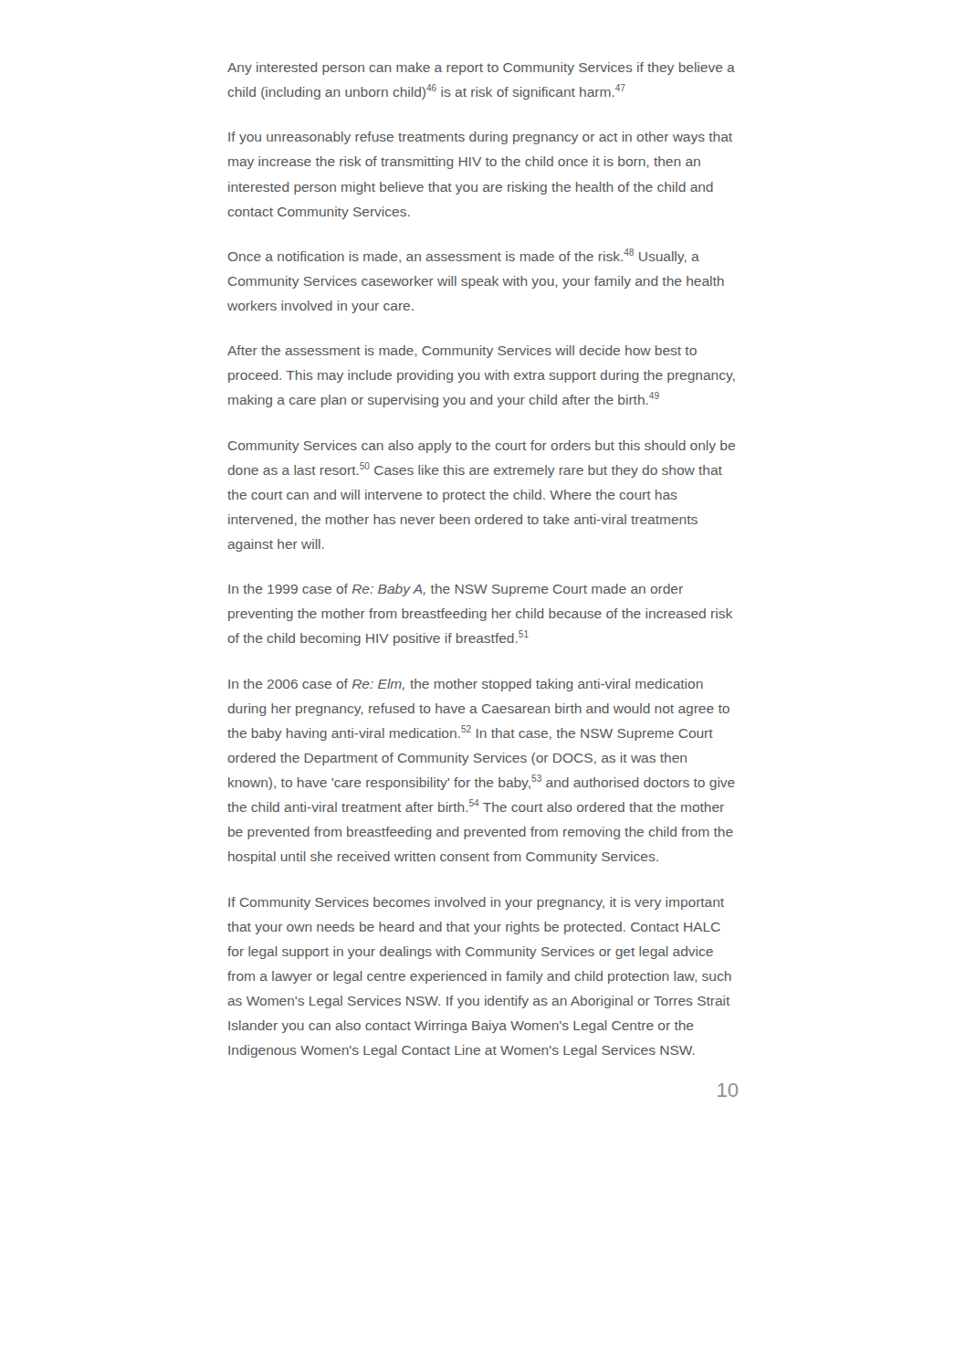Any interested person can make a report to Community Services if they believe a child (including an unborn child)46 is at risk of significant harm.47
If you unreasonably refuse treatments during pregnancy or act in other ways that may increase the risk of transmitting HIV to the child once it is born, then an interested person might believe that you are risking the health of the child and contact Community Services.
Once a notification is made, an assessment is made of the risk.48 Usually, a Community Services caseworker will speak with you, your family and the health workers involved in your care.
After the assessment is made, Community Services will decide how best to proceed. This may include providing you with extra support during the pregnancy, making a care plan or supervising you and your child after the birth.49
Community Services can also apply to the court for orders but this should only be done as a last resort.50 Cases like this are extremely rare but they do show that the court can and will intervene to protect the child. Where the court has intervened, the mother has never been ordered to take anti-viral treatments against her will.
In the 1999 case of Re: Baby A, the NSW Supreme Court made an order preventing the mother from breastfeeding her child because of the increased risk of the child becoming HIV positive if breastfed.51
In the 2006 case of Re: Elm, the mother stopped taking anti-viral medication during her pregnancy, refused to have a Caesarean birth and would not agree to the baby having anti-viral medication.52 In that case, the NSW Supreme Court ordered the Department of Community Services (or DOCS, as it was then known), to have 'care responsibility' for the baby,53 and authorised doctors to give the child anti-viral treatment after birth.54 The court also ordered that the mother be prevented from breastfeeding and prevented from removing the child from the hospital until she received written consent from Community Services.
If Community Services becomes involved in your pregnancy, it is very important that your own needs be heard and that your rights be protected. Contact HALC for legal support in your dealings with Community Services or get legal advice from a lawyer or legal centre experienced in family and child protection law, such as Women's Legal Services NSW. If you identify as an Aboriginal or Torres Strait Islander you can also contact Wirringa Baiya Women's Legal Centre or the Indigenous Women's Legal Contact Line at Women's Legal Services NSW.
10